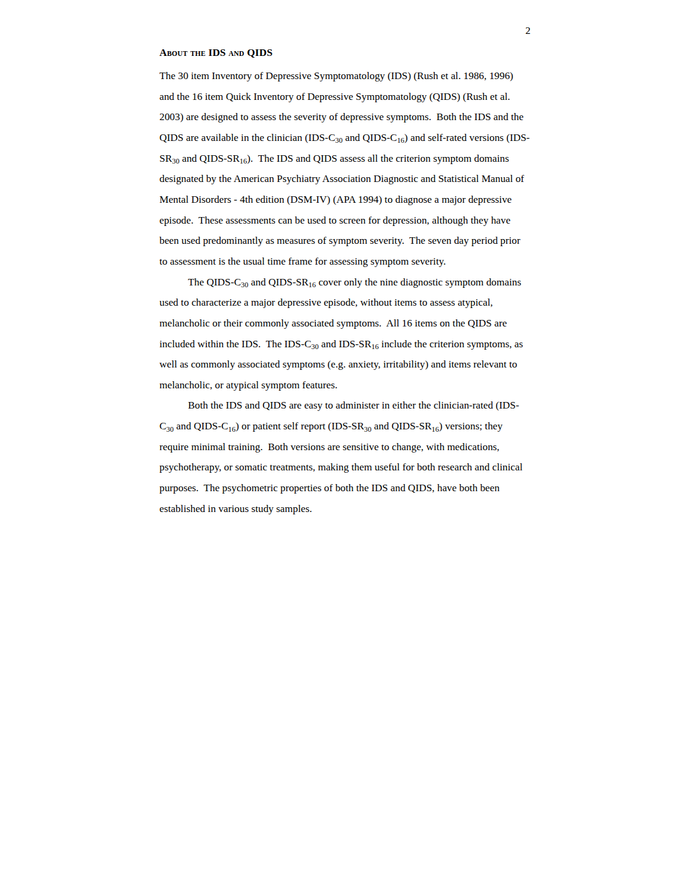2
About the IDS and QIDS
The 30 item Inventory of Depressive Symptomatology (IDS) (Rush et al. 1986, 1996) and the 16 item Quick Inventory of Depressive Symptomatology (QIDS) (Rush et al. 2003) are designed to assess the severity of depressive symptoms. Both the IDS and the QIDS are available in the clinician (IDS-C30 and QIDS-C16) and self-rated versions (IDS-SR30 and QIDS-SR16). The IDS and QIDS assess all the criterion symptom domains designated by the American Psychiatry Association Diagnostic and Statistical Manual of Mental Disorders - 4th edition (DSM-IV) (APA 1994) to diagnose a major depressive episode. These assessments can be used to screen for depression, although they have been used predominantly as measures of symptom severity. The seven day period prior to assessment is the usual time frame for assessing symptom severity.
The QIDS-C30 and QIDS-SR16 cover only the nine diagnostic symptom domains used to characterize a major depressive episode, without items to assess atypical, melancholic or their commonly associated symptoms. All 16 items on the QIDS are included within the IDS. The IDS-C30 and IDS-SR16 include the criterion symptoms, as well as commonly associated symptoms (e.g. anxiety, irritability) and items relevant to melancholic, or atypical symptom features.
Both the IDS and QIDS are easy to administer in either the clinician-rated (IDS-C30 and QIDS-C16) or patient self report (IDS-SR30 and QIDS-SR16) versions; they require minimal training. Both versions are sensitive to change, with medications, psychotherapy, or somatic treatments, making them useful for both research and clinical purposes. The psychometric properties of both the IDS and QIDS, have both been established in various study samples.